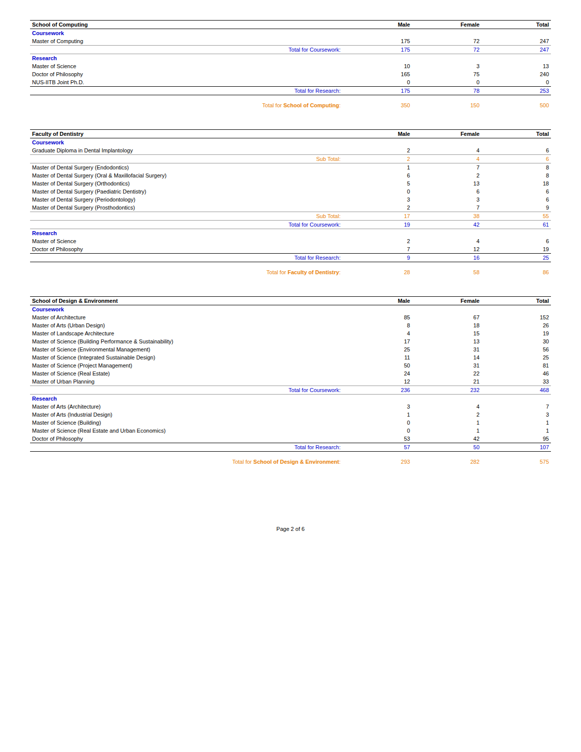| School of Computing | Male | Female | Total |
| --- | --- | --- | --- |
| Coursework |
| Master of Computing | 175 | 72 | 247 |
| Total for Coursework: | 175 | 72 | 247 |
| Research |
| Master of Science | 10 | 3 | 13 |
| Doctor of Philosophy | 165 | 75 | 240 |
| NUS-IITB Joint Ph.D. | 0 | 0 | 0 |
| Total for Research: | 175 | 78 | 253 |
| Total for School of Computing : | 350 | 150 | 500 |
| Faculty of Dentistry | Male | Female | Total |
| --- | --- | --- | --- |
| Coursework |
| Graduate Diploma in Dental Implantology | 2 | 4 | 6 |
| Sub Total: | 2 | 4 | 6 |
| Master of Dental Surgery (Endodontics) | 1 | 7 | 8 |
| Master of Dental Surgery (Oral & Maxillofacial Surgery) | 6 | 2 | 8 |
| Master of Dental Surgery (Orthodontics) | 5 | 13 | 18 |
| Master of Dental Surgery (Paediatric Dentistry) | 0 | 6 | 6 |
| Master of Dental Surgery (Periodontology) | 3 | 3 | 6 |
| Master of Dental Surgery (Prosthodontics) | 2 | 7 | 9 |
| Sub Total: | 17 | 38 | 55 |
| Total for Coursework: | 19 | 42 | 61 |
| Research |
| Master of Science | 2 | 4 | 6 |
| Doctor of Philosophy | 7 | 12 | 19 |
| Total for Research: | 9 | 16 | 25 |
| Total for Faculty of Dentistry : | 28 | 58 | 86 |
| School of Design & Environment | Male | Female | Total |
| --- | --- | --- | --- |
| Coursework |
| Master of Architecture | 85 | 67 | 152 |
| Master of Arts (Urban Design) | 8 | 18 | 26 |
| Master of Landscape Architecture | 4 | 15 | 19 |
| Master of Science (Building Performance & Sustainability) | 17 | 13 | 30 |
| Master of Science (Environmental Management) | 25 | 31 | 56 |
| Master of Science (Integrated Sustainable Design) | 11 | 14 | 25 |
| Master of Science (Project Management) | 50 | 31 | 81 |
| Master of Science (Real Estate) | 24 | 22 | 46 |
| Master of Urban Planning | 12 | 21 | 33 |
| Total for Coursework: | 236 | 232 | 468 |
| Research |
| Master of Arts (Architecture) | 3 | 4 | 7 |
| Master of Arts (Industrial Design) | 1 | 2 | 3 |
| Master of Science (Building) | 0 | 1 | 1 |
| Master of Science (Real Estate and Urban Economics) | 0 | 1 | 1 |
| Doctor of Philosophy | 53 | 42 | 95 |
| Total for Research: | 57 | 50 | 107 |
| Total for School of Design & Environment : | 293 | 282 | 575 |
Page 2 of 6